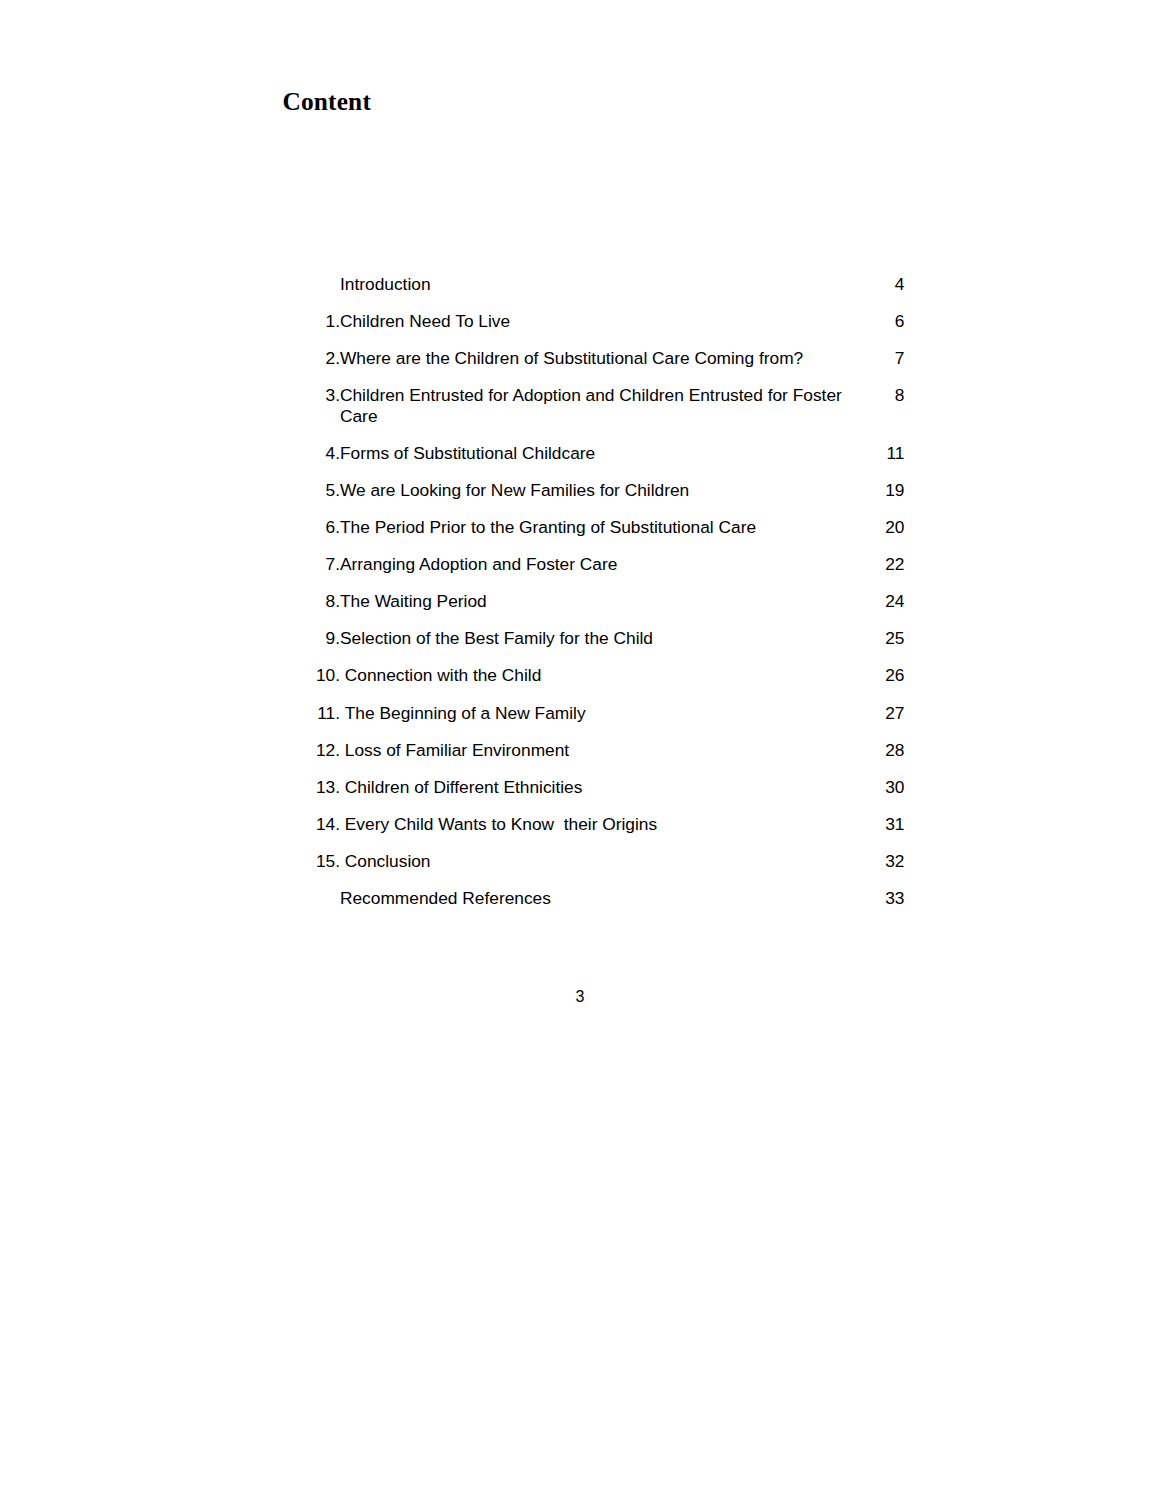Content
| | Introduction | 4 |
| 1. | Children Need To Live | 6 |
| 2. | Where are the Children of Substitutional Care Coming from? | 7 |
| 3. | Children Entrusted for Adoption and Children Entrusted for Foster Care | 8 |
| 4. | Forms of Substitutional Childcare | 11 |
| 5. | We are Looking for New Families for Children | 19 |
| 6. | The Period Prior to the Granting of Substitutional Care | 20 |
| 7. | Arranging Adoption and Foster Care | 22 |
| 8. | The Waiting Period | 24 |
| 9. | Selection of the Best Family for the Child | 25 |
| 10. | Connection with the Child | 26 |
| 11. | The Beginning of a New Family | 27 |
| 12. | Loss of Familiar Environment | 28 |
| 13. | Children of Different Ethnicities | 30 |
| 14. | Every Child Wants to Know their Origins | 31 |
| 15. | Conclusion | 32 |
| | Recommended References | 33 |
3